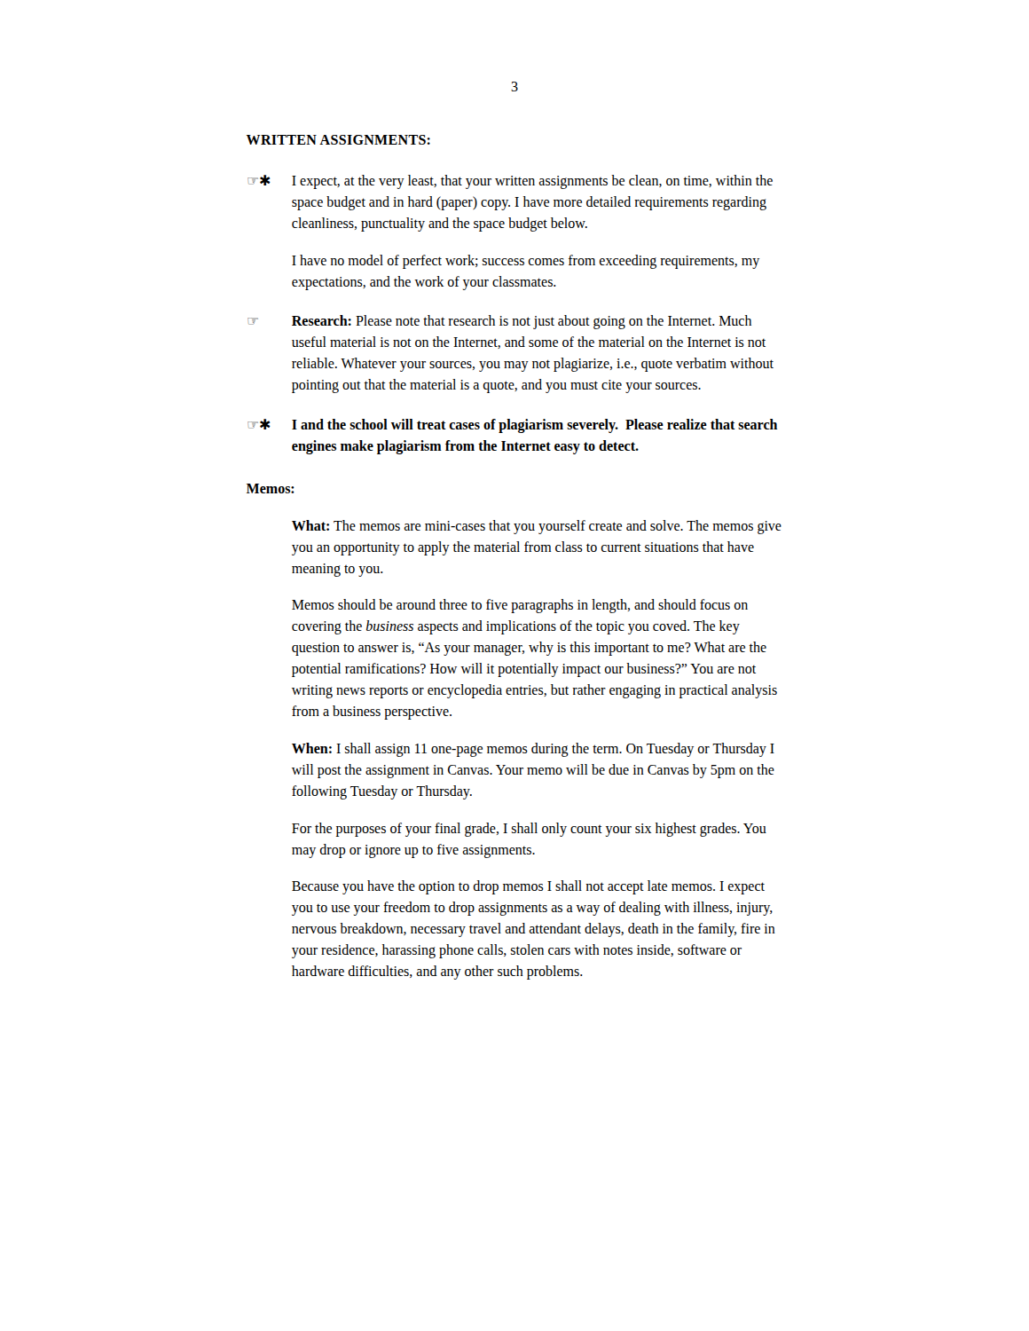3
WRITTEN ASSIGNMENTS:
☞✱
I expect, at the very least, that your written assignments be clean, on time, within the space budget and in hard (paper) copy. I have more detailed requirements regarding cleanliness, punctuality and the space budget below.
I have no model of perfect work; success comes from exceeding requirements, my expectations, and the work of your classmates.
☞
Research: Please note that research is not just about going on the Internet. Much useful material is not on the Internet, and some of the material on the Internet is not reliable. Whatever your sources, you may not plagiarize, i.e., quote verbatim without pointing out that the material is a quote, and you must cite your sources.
☞✱
I and the school will treat cases of plagiarism severely. Please realize that search engines make plagiarism from the Internet easy to detect.
Memos:
What: The memos are mini-cases that you yourself create and solve. The memos give you an opportunity to apply the material from class to current situations that have meaning to you.
Memos should be around three to five paragraphs in length, and should focus on covering the business aspects and implications of the topic you coved. The key question to answer is, “As your manager, why is this important to me? What are the potential ramifications? How will it potentially impact our business?” You are not writing news reports or encyclopedia entries, but rather engaging in practical analysis from a business perspective.
When: I shall assign 11 one-page memos during the term. On Tuesday or Thursday I will post the assignment in Canvas. Your memo will be due in Canvas by 5pm on the following Tuesday or Thursday.
For the purposes of your final grade, I shall only count your six highest grades. You may drop or ignore up to five assignments.
Because you have the option to drop memos I shall not accept late memos. I expect you to use your freedom to drop assignments as a way of dealing with illness, injury, nervous breakdown, necessary travel and attendant delays, death in the family, fire in your residence, harassing phone calls, stolen cars with notes inside, software or hardware difficulties, and any other such problems.